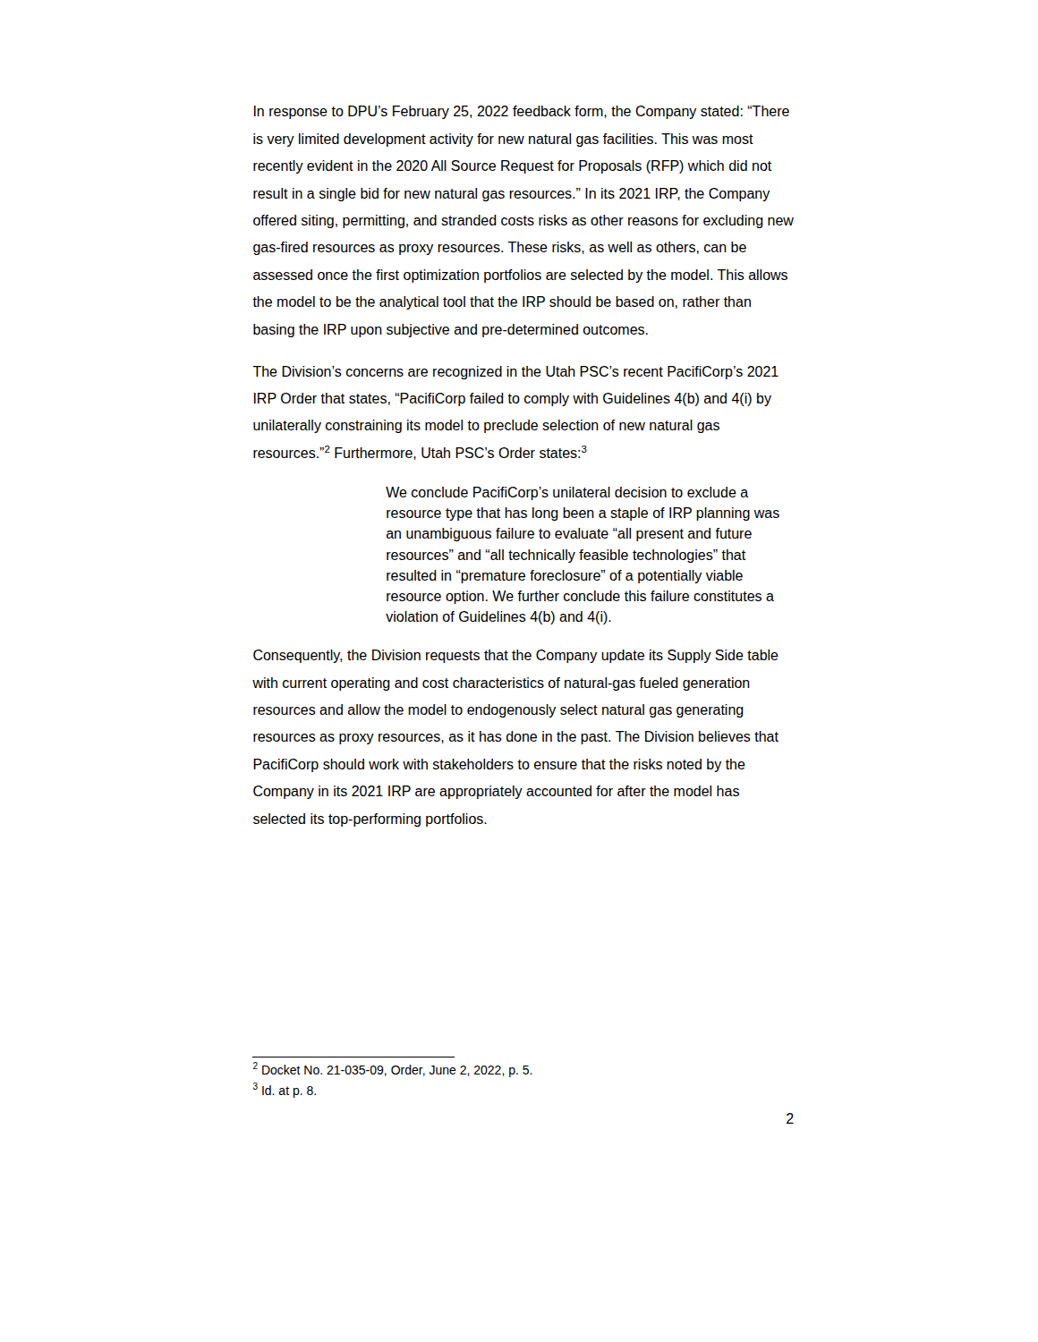In response to DPU’s February 25, 2022 feedback form, the Company stated: “There is very limited development activity for new natural gas facilities. This was most recently evident in the 2020 All Source Request for Proposals (RFP) which did not result in a single bid for new natural gas resources.” In its 2021 IRP, the Company offered siting, permitting, and stranded costs risks as other reasons for excluding new gas-fired resources as proxy resources. These risks, as well as others, can be assessed once the first optimization portfolios are selected by the model. This allows the model to be the analytical tool that the IRP should be based on, rather than basing the IRP upon subjective and pre-determined outcomes.
The Division’s concerns are recognized in the Utah PSC’s recent PacifiCorp’s 2021 IRP Order that states, “PacifiCorp failed to comply with Guidelines 4(b) and 4(i) by unilaterally constraining its model to preclude selection of new natural gas resources.”2 Furthermore, Utah PSC’s Order states:3
We conclude PacifiCorp’s unilateral decision to exclude a resource type that has long been a staple of IRP planning was an unambiguous failure to evaluate “all present and future resources” and “all technically feasible technologies” that resulted in “premature foreclosure” of a potentially viable resource option. We further conclude this failure constitutes a violation of Guidelines 4(b) and 4(i).
Consequently, the Division requests that the Company update its Supply Side table with current operating and cost characteristics of natural-gas fueled generation resources and allow the model to endogenously select natural gas generating resources as proxy resources, as it has done in the past. The Division believes that PacifiCorp should work with stakeholders to ensure that the risks noted by the Company in its 2021 IRP are appropriately accounted for after the model has selected its top-performing portfolios.
2 Docket No. 21-035-09, Order, June 2, 2022, p. 5.
3 Id. at p. 8.
2